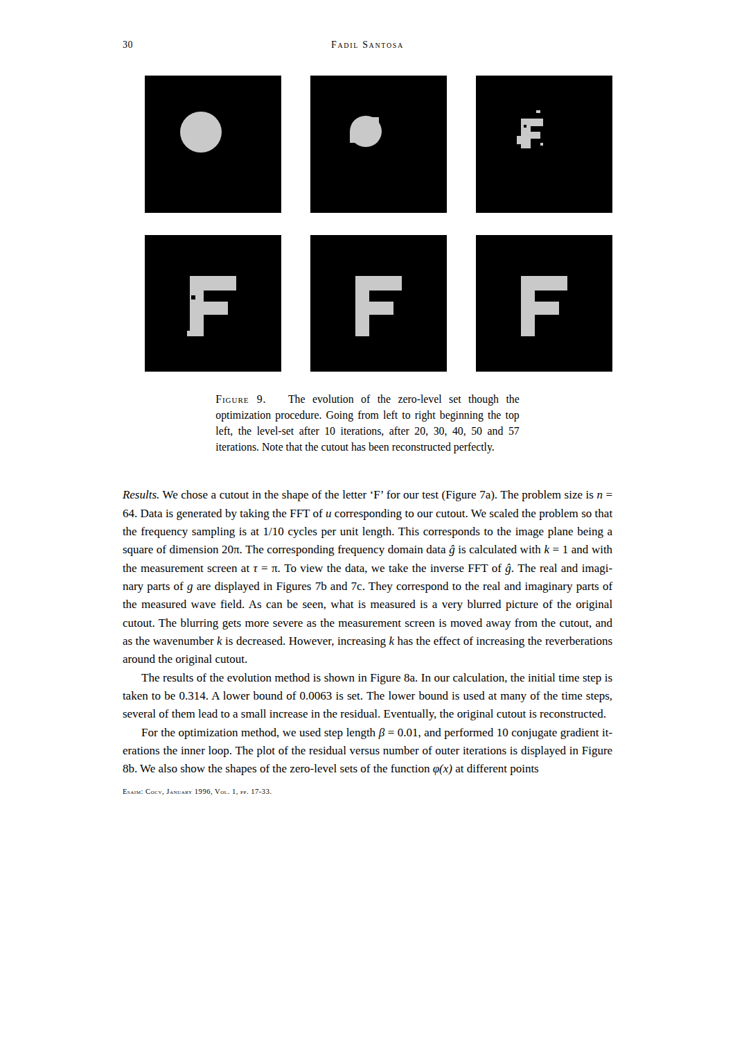30
Fadil Santosa
10 20 30 40 50 60
10 20 30 40 50 60
10 20 30 40 50 60
10 20 30 40 50 60
10 20 30 40 50 60
10 20 30 40 50 60
10 20 30 40 50 60
10 20 30 40 50 60
10 20 30 40 50 60
10 20 30 40 50 60
10 20 30 40 50 60
10 20 30 40 50 60
Figure 9. The evolution of the zero-level set though the optimization procedure. Going from left to right beginning the top left, the level-set after 10 iterations, after 20, 30, 40, 50 and 57 iterations. Note that the cutout has been reconstructed perfectly.
Results. We chose a cutout in the shape of the letter ‘F’ for our test (Figure 7a). The problem size is n = 64. Data is generated by taking the FFT of u corresponding to our cutout. We scaled the problem so that the frequency sampling is at 1/10 cycles per unit length. This corresponds to the image plane being a square of dimension 20π. The corresponding frequency domain data ĝ is calculated with k = 1 and with the measurement screen at τ = π. To view the data, we take the inverse FFT of ĝ. The real and imaginary parts of g are displayed in Figures 7b and 7c. They correspond to the real and imaginary parts of the measured wave field. As can be seen, what is measured is a very blurred picture of the original cutout. The blurring gets more severe as the measurement screen is moved away from the cutout, and as the wavenumber k is decreased. However, increasing k has the effect of increasing the reverberations around the original cutout.
The results of the evolution method is shown in Figure 8a. In our calculation, the initial time step is taken to be 0.314. A lower bound of 0.0063 is set. The lower bound is used at many of the time steps, several of them lead to a small increase in the residual. Eventually, the original cutout is reconstructed.
For the optimization method, we used step length β = 0.01, and performed 10 conjugate gradient iterations the inner loop. The plot of the residual versus number of outer iterations is displayed in Figure 8b. We also show the shapes of the zero-level sets of the function φ(x) at different points
Esaim: Cocv, January 1996, Vol. 1, pp. 17-33.